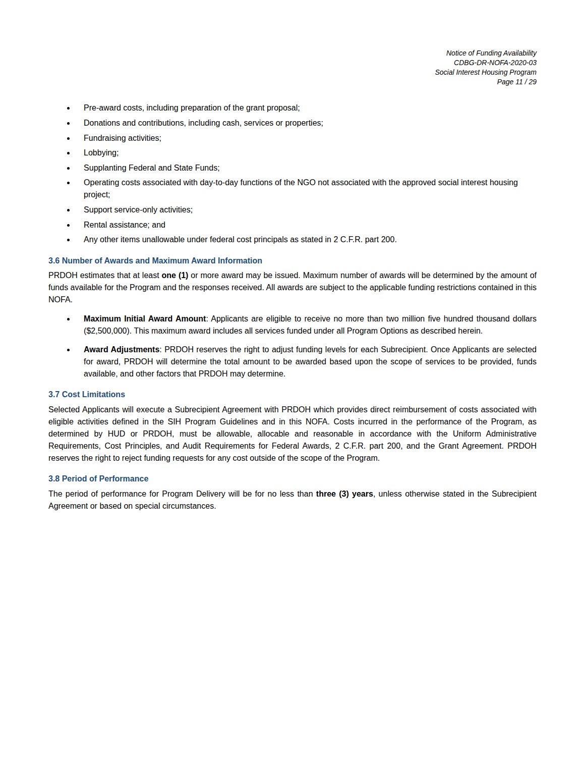Notice of Funding Availability
CDBG-DR-NOFA-2020-03
Social Interest Housing Program
Page 11 / 29
Pre-award costs, including preparation of the grant proposal;
Donations and contributions, including cash, services or properties;
Fundraising activities;
Lobbying;
Supplanting Federal and State Funds;
Operating costs associated with day-to-day functions of the NGO not associated with the approved social interest housing project;
Support service-only activities;
Rental assistance; and
Any other items unallowable under federal cost principals as stated in 2 C.F.R. part 200.
3.6 Number of Awards and Maximum Award Information
PRDOH estimates that at least one (1) or more award may be issued. Maximum number of awards will be determined by the amount of funds available for the Program and the responses received. All awards are subject to the applicable funding restrictions contained in this NOFA.
Maximum Initial Award Amount: Applicants are eligible to receive no more than two million five hundred thousand dollars ($2,500,000). This maximum award includes all services funded under all Program Options as described herein.
Award Adjustments: PRDOH reserves the right to adjust funding levels for each Subrecipient. Once Applicants are selected for award, PRDOH will determine the total amount to be awarded based upon the scope of services to be provided, funds available, and other factors that PRDOH may determine.
3.7 Cost Limitations
Selected Applicants will execute a Subrecipient Agreement with PRDOH which provides direct reimbursement of costs associated with eligible activities defined in the SIH Program Guidelines and in this NOFA. Costs incurred in the performance of the Program, as determined by HUD or PRDOH, must be allowable, allocable and reasonable in accordance with the Uniform Administrative Requirements, Cost Principles, and Audit Requirements for Federal Awards, 2 C.F.R. part 200, and the Grant Agreement. PRDOH reserves the right to reject funding requests for any cost outside of the scope of the Program.
3.8 Period of Performance
The period of performance for Program Delivery will be for no less than three (3) years, unless otherwise stated in the Subrecipient Agreement or based on special circumstances.